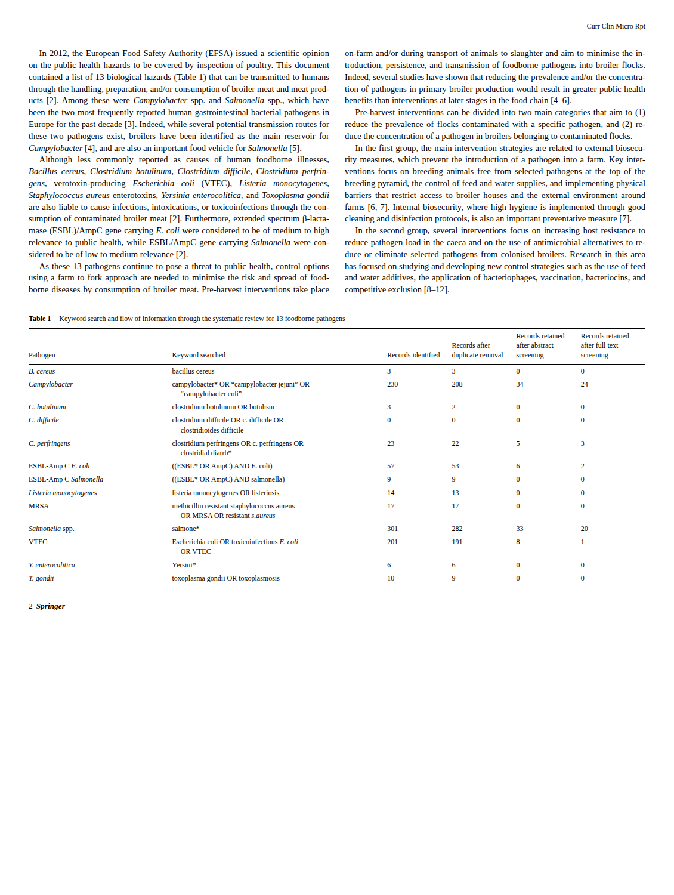Curr Clin Micro Rpt
In 2012, the European Food Safety Authority (EFSA) issued a scientific opinion on the public health hazards to be covered by inspection of poultry. This document contained a list of 13 biological hazards (Table 1) that can be transmitted to humans through the handling, preparation, and/or consumption of broiler meat and meat products [2]. Among these were Campylobacter spp. and Salmonella spp., which have been the two most frequently reported human gastrointestinal bacterial pathogens in Europe for the past decade [3]. Indeed, while several potential transmission routes for these two pathogens exist, broilers have been identified as the main reservoir for Campylobacter [4], and are also an important food vehicle for Salmonella [5].
Although less commonly reported as causes of human foodborne illnesses, Bacillus cereus, Clostridium botulinum, Clostridium difficile, Clostridium perfringens, verotoxin-producing Escherichia coli (VTEC), Listeria monocytogenes, Staphylococcus aureus enterotoxins, Yersinia enterocolitica, and Toxoplasma gondii are also liable to cause infections, intoxications, or toxicoinfections through the consumption of contaminated broiler meat [2]. Furthermore, extended spectrum β-lactamase (ESBL)/AmpC gene carrying E. coli were considered to be of medium to high relevance to public health, while ESBL/AmpC gene carrying Salmonella were considered to be of low to medium relevance [2].
As these 13 pathogens continue to pose a threat to public health, control options using a farm to fork approach are needed to minimise the risk and spread of foodborne diseases by consumption of broiler meat. Pre-harvest interventions take place on-farm and/or during transport of animals to slaughter and aim to minimise the introduction, persistence, and transmission of foodborne pathogens into broiler flocks. Indeed, several studies have shown that reducing the prevalence and/or the concentration of pathogens in primary broiler production would result in greater public health benefits than interventions at later stages in the food chain [4–6].
Pre-harvest interventions can be divided into two main categories that aim to (1) reduce the prevalence of flocks contaminated with a specific pathogen, and (2) reduce the concentration of a pathogen in broilers belonging to contaminated flocks.
In the first group, the main intervention strategies are related to external biosecurity measures, which prevent the introduction of a pathogen into a farm. Key interventions focus on breeding animals free from selected pathogens at the top of the breeding pyramid, the control of feed and water supplies, and implementing physical barriers that restrict access to broiler houses and the external environment around farms [6, 7]. Internal biosecurity, where high hygiene is implemented through good cleaning and disinfection protocols, is also an important preventative measure [7].
In the second group, several interventions focus on increasing host resistance to reduce pathogen load in the caeca and on the use of antimicrobial alternatives to reduce or eliminate selected pathogens from colonised broilers. Research in this area has focused on studying and developing new control strategies such as the use of feed and water additives, the application of bacteriophages, vaccination, bacteriocins, and competitive exclusion [8–12].
Table 1 Keyword search and flow of information through the systematic review for 13 foodborne pathogens
| Pathogen | Keyword searched | Records identified | Records after duplicate removal | Records retained after abstract screening | Records retained after full text screening |
| --- | --- | --- | --- | --- | --- |
| B. cereus | bacillus cereus | 3 | 3 | 0 | 0 |
| Campylobacter | campylobacter* OR “campylobacter jejuni” OR “campylobacter coli” | 230 | 208 | 34 | 24 |
| C. botulinum | clostridium botulinum OR botulism | 3 | 2 | 0 | 0 |
| C. difficile | clostridium difficile OR c. difficile OR clostridioides difficile | 0 | 0 | 0 | 0 |
| C. perfringens | clostridium perfringens OR c. perfringens OR clostridial diarrh* | 23 | 22 | 5 | 3 |
| ESBL-Amp C E. coli | ((ESBL* OR AmpC) AND E. coli) | 57 | 53 | 6 | 2 |
| ESBL-Amp C Salmonella | ((ESBL* OR AmpC) AND salmonella) | 9 | 9 | 0 | 0 |
| Listeria monocytogenes | listeria monocytogenes OR listeriosis | 14 | 13 | 0 | 0 |
| MRSA | methicillin resistant staphylococcus aureus OR MRSA OR resistant s.aureus | 17 | 17 | 0 | 0 |
| Salmonella spp. | salmone* | 301 | 282 | 33 | 20 |
| VTEC | Escherichia coli OR toxicoinfectious E. coli OR VTEC | 201 | 191 | 8 | 1 |
| Y. enterocolitica | Yersini* | 6 | 6 | 0 | 0 |
| T. gondii | toxoplasma gondii OR toxoplasmosis | 10 | 9 | 0 | 0 |
2 Springer